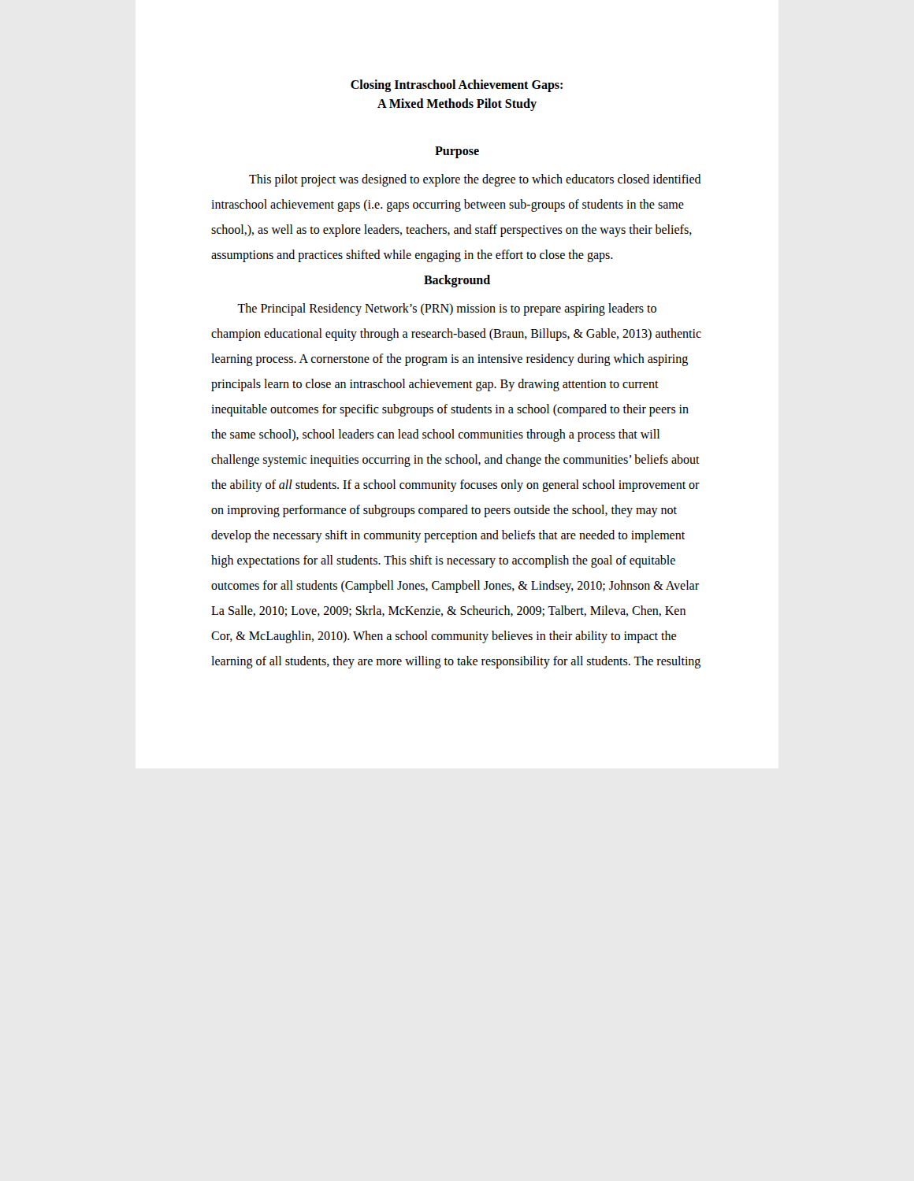Closing Intraschool Achievement Gaps:
A Mixed Methods Pilot Study
Purpose
This pilot project was designed to explore the degree to which educators closed identified intraschool achievement gaps (i.e. gaps occurring between sub-groups of students in the same school,), as well as to explore leaders, teachers, and staff perspectives on the ways their beliefs, assumptions and practices shifted while engaging in the effort to close the gaps.
Background
The Principal Residency Network’s (PRN) mission is to prepare aspiring leaders to champion educational equity through a research-based (Braun, Billups, & Gable, 2013) authentic learning process. A cornerstone of the program is an intensive residency during which aspiring principals learn to close an intraschool achievement gap. By drawing attention to current inequitable outcomes for specific subgroups of students in a school (compared to their peers in the same school), school leaders can lead school communities through a process that will challenge systemic inequities occurring in the school, and change the communities’ beliefs about the ability of all students. If a school community focuses only on general school improvement or on improving performance of subgroups compared to peers outside the school, they may not develop the necessary shift in community perception and beliefs that are needed to implement high expectations for all students. This shift is necessary to accomplish the goal of equitable outcomes for all students (Campbell Jones, Campbell Jones, & Lindsey, 2010; Johnson & Avelar La Salle, 2010; Love, 2009; Skrla, McKenzie, & Scheurich, 2009; Talbert, Mileva, Chen, Ken Cor, & McLaughlin, 2010). When a school community believes in their ability to impact the learning of all students, they are more willing to take responsibility for all students. The resulting